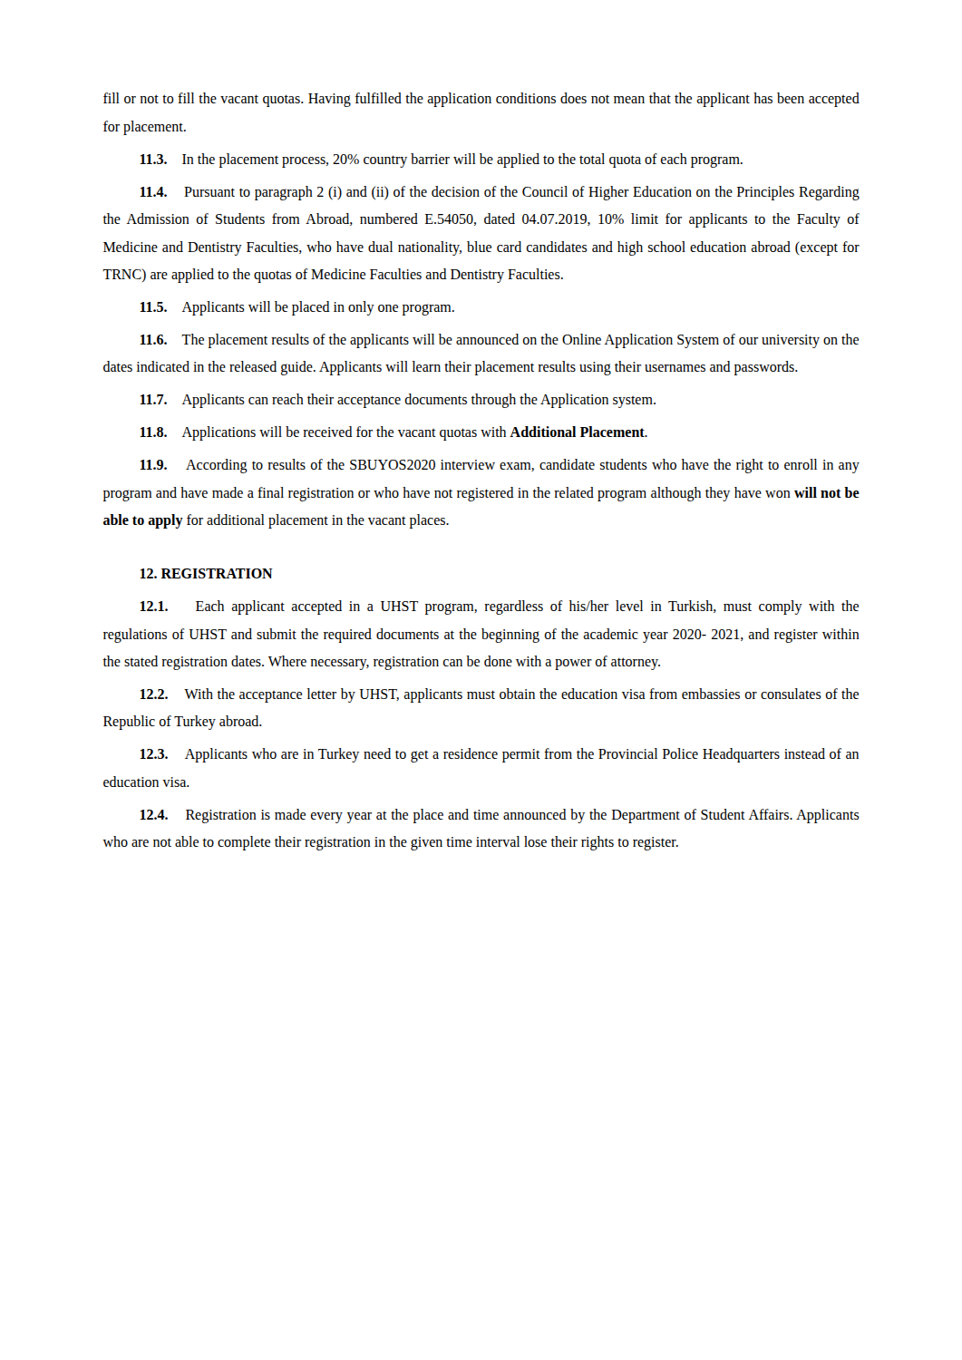fill or not to fill the vacant quotas. Having fulfilled the application conditions does not mean that the applicant has been accepted for placement.
11.3. In the placement process, 20% country barrier will be applied to the total quota of each program.
11.4. Pursuant to paragraph 2 (i) and (ii) of the decision of the Council of Higher Education on the Principles Regarding the Admission of Students from Abroad, numbered E.54050, dated 04.07.2019, 10% limit for applicants to the Faculty of Medicine and Dentistry Faculties, who have dual nationality, blue card candidates and high school education abroad (except for TRNC) are applied to the quotas of Medicine Faculties and Dentistry Faculties.
11.5. Applicants will be placed in only one program.
11.6. The placement results of the applicants will be announced on the Online Application System of our university on the dates indicated in the released guide. Applicants will learn their placement results using their usernames and passwords.
11.7. Applicants can reach their acceptance documents through the Application system.
11.8. Applications will be received for the vacant quotas with Additional Placement.
11.9. According to results of the SBUYOS2020 interview exam, candidate students who have the right to enroll in any program and have made a final registration or who have not registered in the related program although they have won will not be able to apply for additional placement in the vacant places.
12. REGISTRATION
12.1. Each applicant accepted in a UHST program, regardless of his/her level in Turkish, must comply with the regulations of UHST and submit the required documents at the beginning of the academic year 2020- 2021, and register within the stated registration dates. Where necessary, registration can be done with a power of attorney.
12.2. With the acceptance letter by UHST, applicants must obtain the education visa from embassies or consulates of the Republic of Turkey abroad.
12.3. Applicants who are in Turkey need to get a residence permit from the Provincial Police Headquarters instead of an education visa.
12.4. Registration is made every year at the place and time announced by the Department of Student Affairs. Applicants who are not able to complete their registration in the given time interval lose their rights to register.